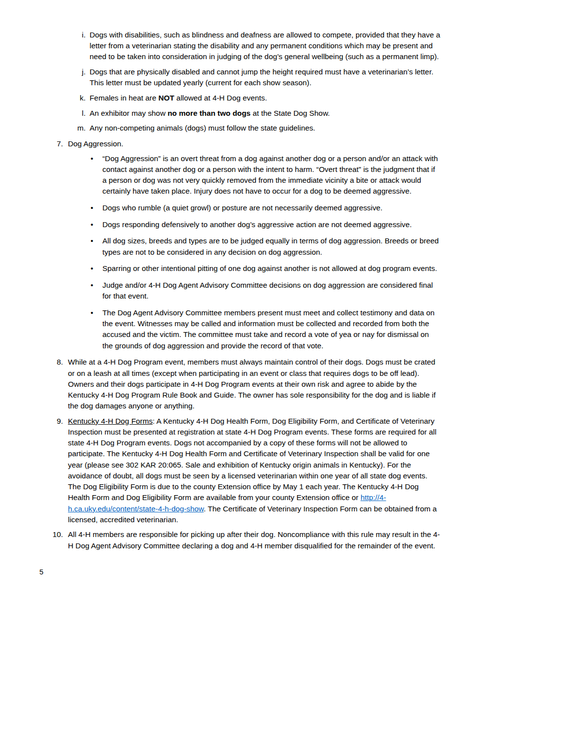i. Dogs with disabilities, such as blindness and deafness are allowed to compete, provided that they have a letter from a veterinarian stating the disability and any permanent conditions which may be present and need to be taken into consideration in judging of the dog’s general wellbeing (such as a permanent limp).
j. Dogs that are physically disabled and cannot jump the height required must have a veterinarian’s letter. This letter must be updated yearly (current for each show season).
k. Females in heat are NOT allowed at 4-H Dog events.
l. An exhibitor may show no more than two dogs at the State Dog Show.
m. Any non-competing animals (dogs) must follow the state guidelines.
7. Dog Aggression.
“Dog Aggression” is an overt threat from a dog against another dog or a person and/or an attack with contact against another dog or a person with the intent to harm. “Overt threat” is the judgment that if a person or dog was not very quickly removed from the immediate vicinity a bite or attack would certainly have taken place. Injury does not have to occur for a dog to be deemed aggressive.
Dogs who rumble (a quiet growl) or posture are not necessarily deemed aggressive.
Dogs responding defensively to another dog’s aggressive action are not deemed aggressive.
All dog sizes, breeds and types are to be judged equally in terms of dog aggression. Breeds or breed types are not to be considered in any decision on dog aggression.
Sparring or other intentional pitting of one dog against another is not allowed at dog program events.
Judge and/or 4-H Dog Agent Advisory Committee decisions on dog aggression are considered final for that event.
The Dog Agent Advisory Committee members present must meet and collect testimony and data on the event. Witnesses may be called and information must be collected and recorded from both the accused and the victim. The committee must take and record a vote of yea or nay for dismissal on the grounds of dog aggression and provide the record of that vote.
8. While at a 4-H Dog Program event, members must always maintain control of their dogs. Dogs must be crated or on a leash at all times (except when participating in an event or class that requires dogs to be off lead). Owners and their dogs participate in 4-H Dog Program events at their own risk and agree to abide by the Kentucky 4-H Dog Program Rule Book and Guide. The owner has sole responsibility for the dog and is liable if the dog damages anyone or anything.
9. Kentucky 4-H Dog Forms: A Kentucky 4-H Dog Health Form, Dog Eligibility Form, and Certificate of Veterinary Inspection must be presented at registration at state 4-H Dog Program events. These forms are required for all state 4-H Dog Program events. Dogs not accompanied by a copy of these forms will not be allowed to participate. The Kentucky 4-H Dog Health Form and Certificate of Veterinary Inspection shall be valid for one year (please see 302 KAR 20:065. Sale and exhibition of Kentucky origin animals in Kentucky). For the avoidance of doubt, all dogs must be seen by a licensed veterinarian within one year of all state dog events. The Dog Eligibility Form is due to the county Extension office by May 1 each year. The Kentucky 4-H Dog Health Form and Dog Eligibility Form are available from your county Extension office or http://4-h.ca.uky.edu/content/state-4-h-dog-show. The Certificate of Veterinary Inspection Form can be obtained from a licensed, accredited veterinarian.
10. All 4-H members are responsible for picking up after their dog. Noncompliance with this rule may result in the 4-H Dog Agent Advisory Committee declaring a dog and 4-H member disqualified for the remainder of the event.
5